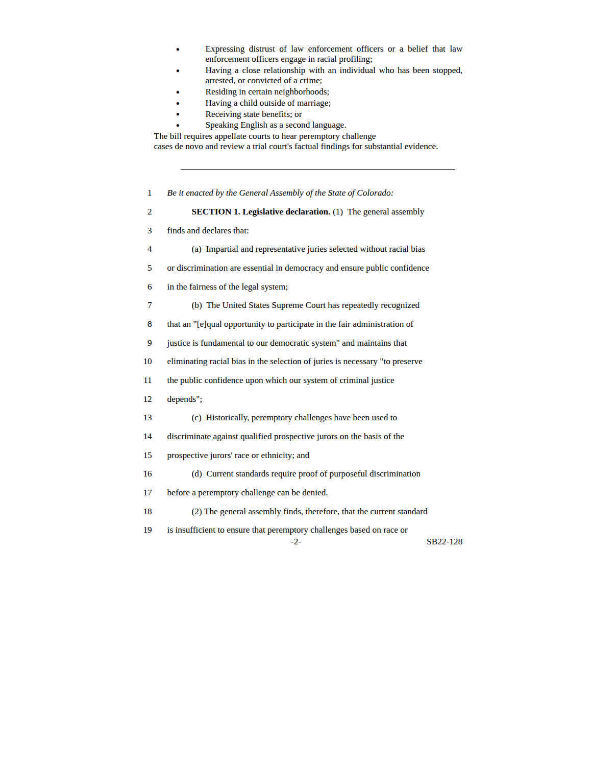Expressing distrust of law enforcement officers or a belief that law enforcement officers engage in racial profiling;
Having a close relationship with an individual who has been stopped, arrested, or convicted of a crime;
Residing in certain neighborhoods;
Having a child outside of marriage;
Receiving state benefits; or
Speaking English as a second language.
The bill requires appellate courts to hear peremptory challenge
cases de novo and review a trial court's factual findings for substantial evidence.
| 1 | Be it enacted by the General Assembly of the State of Colorado: |
| 2 | SECTION 1. Legislative declaration. (1) The general assembly |
| 3 | finds and declares that: |
| 4 | (a) Impartial and representative juries selected without racial bias |
| 5 | or discrimination are essential in democracy and ensure public confidence |
| 6 | in the fairness of the legal system; |
| 7 | (b) The United States Supreme Court has repeatedly recognized |
| 8 | that an "[e]qual opportunity to participate in the fair administration of |
| 9 | justice is fundamental to our democratic system" and maintains that |
| 10 | eliminating racial bias in the selection of juries is necessary "to preserve |
| 11 | the public confidence upon which our system of criminal justice |
| 12 | depends"; |
| 13 | (c) Historically, peremptory challenges have been used to |
| 14 | discriminate against qualified prospective jurors on the basis of the |
| 15 | prospective jurors' race or ethnicity; and |
| 16 | (d) Current standards require proof of purposeful discrimination |
| 17 | before a peremptory challenge can be denied. |
| 18 | (2) The general assembly finds, therefore, that the current standard |
| 19 | is insufficient to ensure that peremptory challenges based on race or |
-2- SB22-128